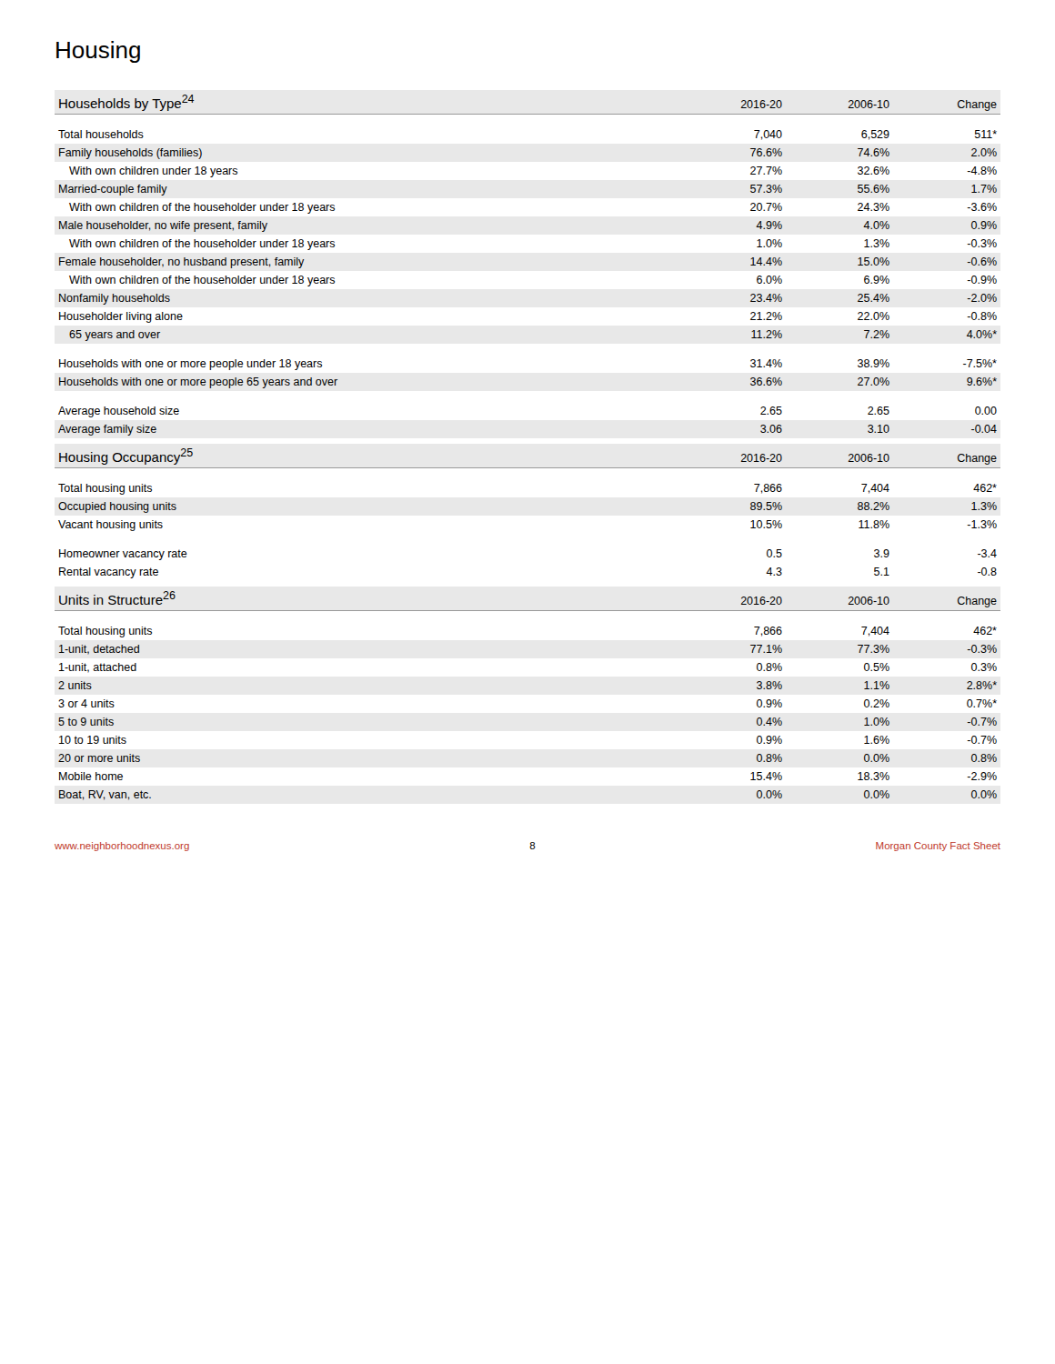Housing
| Households by Type 24 | 2016-20 | 2006-10 | Change |
| --- | --- | --- | --- |
| Total households | 7,040 | 6,529 | 511* |
| Family households (families) | 76.6% | 74.6% | 2.0% |
| With own children under 18 years | 27.7% | 32.6% | -4.8% |
| Married-couple family | 57.3% | 55.6% | 1.7% |
| With own children of the householder under 18 years | 20.7% | 24.3% | -3.6% |
| Male householder, no wife present, family | 4.9% | 4.0% | 0.9% |
| With own children of the householder under 18 years | 1.0% | 1.3% | -0.3% |
| Female householder, no husband present, family | 14.4% | 15.0% | -0.6% |
| With own children of the householder under 18 years | 6.0% | 6.9% | -0.9% |
| Nonfamily households | 23.4% | 25.4% | -2.0% |
| Householder living alone | 21.2% | 22.0% | -0.8% |
| 65 years and over | 11.2% | 7.2% | 4.0%* |
| Households with one or more people under 18 years | 31.4% | 38.9% | -7.5%* |
| Households with one or more people 65 years and over | 36.6% | 27.0% | 9.6%* |
| Average household size | 2.65 | 2.65 | 0.00 |
| Average family size | 3.06 | 3.10 | -0.04 |
| Housing Occupancy 25 | 2016-20 | 2006-10 | Change |
| --- | --- | --- | --- |
| Total housing units | 7,866 | 7,404 | 462* |
| Occupied housing units | 89.5% | 88.2% | 1.3% |
| Vacant housing units | 10.5% | 11.8% | -1.3% |
| Homeowner vacancy rate | 0.5 | 3.9 | -3.4 |
| Rental vacancy rate | 4.3 | 5.1 | -0.8 |
| Units in Structure 26 | 2016-20 | 2006-10 | Change |
| --- | --- | --- | --- |
| Total housing units | 7,866 | 7,404 | 462* |
| 1-unit, detached | 77.1% | 77.3% | -0.3% |
| 1-unit, attached | 0.8% | 0.5% | 0.3% |
| 2 units | 3.8% | 1.1% | 2.8%* |
| 3 or 4 units | 0.9% | 0.2% | 0.7%* |
| 5 to 9 units | 0.4% | 1.0% | -0.7% |
| 10 to 19 units | 0.9% | 1.6% | -0.7% |
| 20 or more units | 0.8% | 0.0% | 0.8% |
| Mobile home | 15.4% | 18.3% | -2.9% |
| Boat, RV, van, etc. | 0.0% | 0.0% | 0.0% |
www.neighborhoodnexus.org 8 Morgan County Fact Sheet